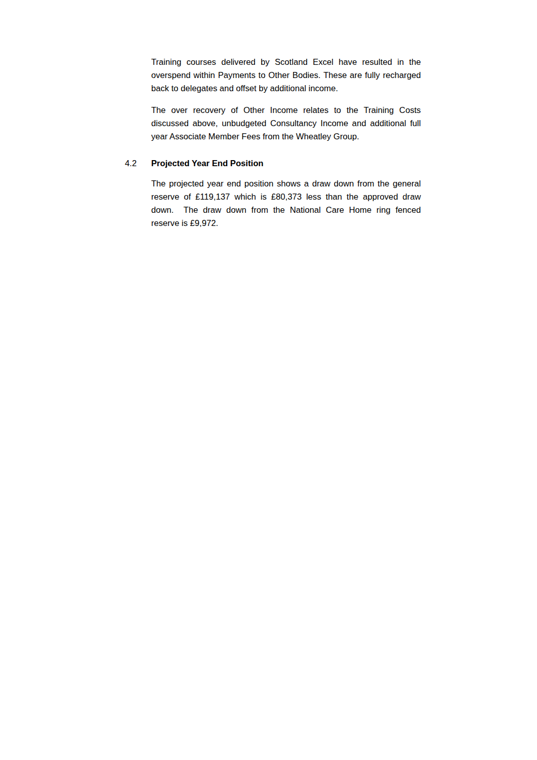Training courses delivered by Scotland Excel have resulted in the overspend within Payments to Other Bodies. These are fully recharged back to delegates and offset by additional income.
The over recovery of Other Income relates to the Training Costs discussed above, unbudgeted Consultancy Income and additional full year Associate Member Fees from the Wheatley Group.
4.2
Projected Year End Position
The projected year end position shows a draw down from the general reserve of £119,137 which is £80,373 less than the approved draw down. The draw down from the National Care Home ring fenced reserve is £9,972.